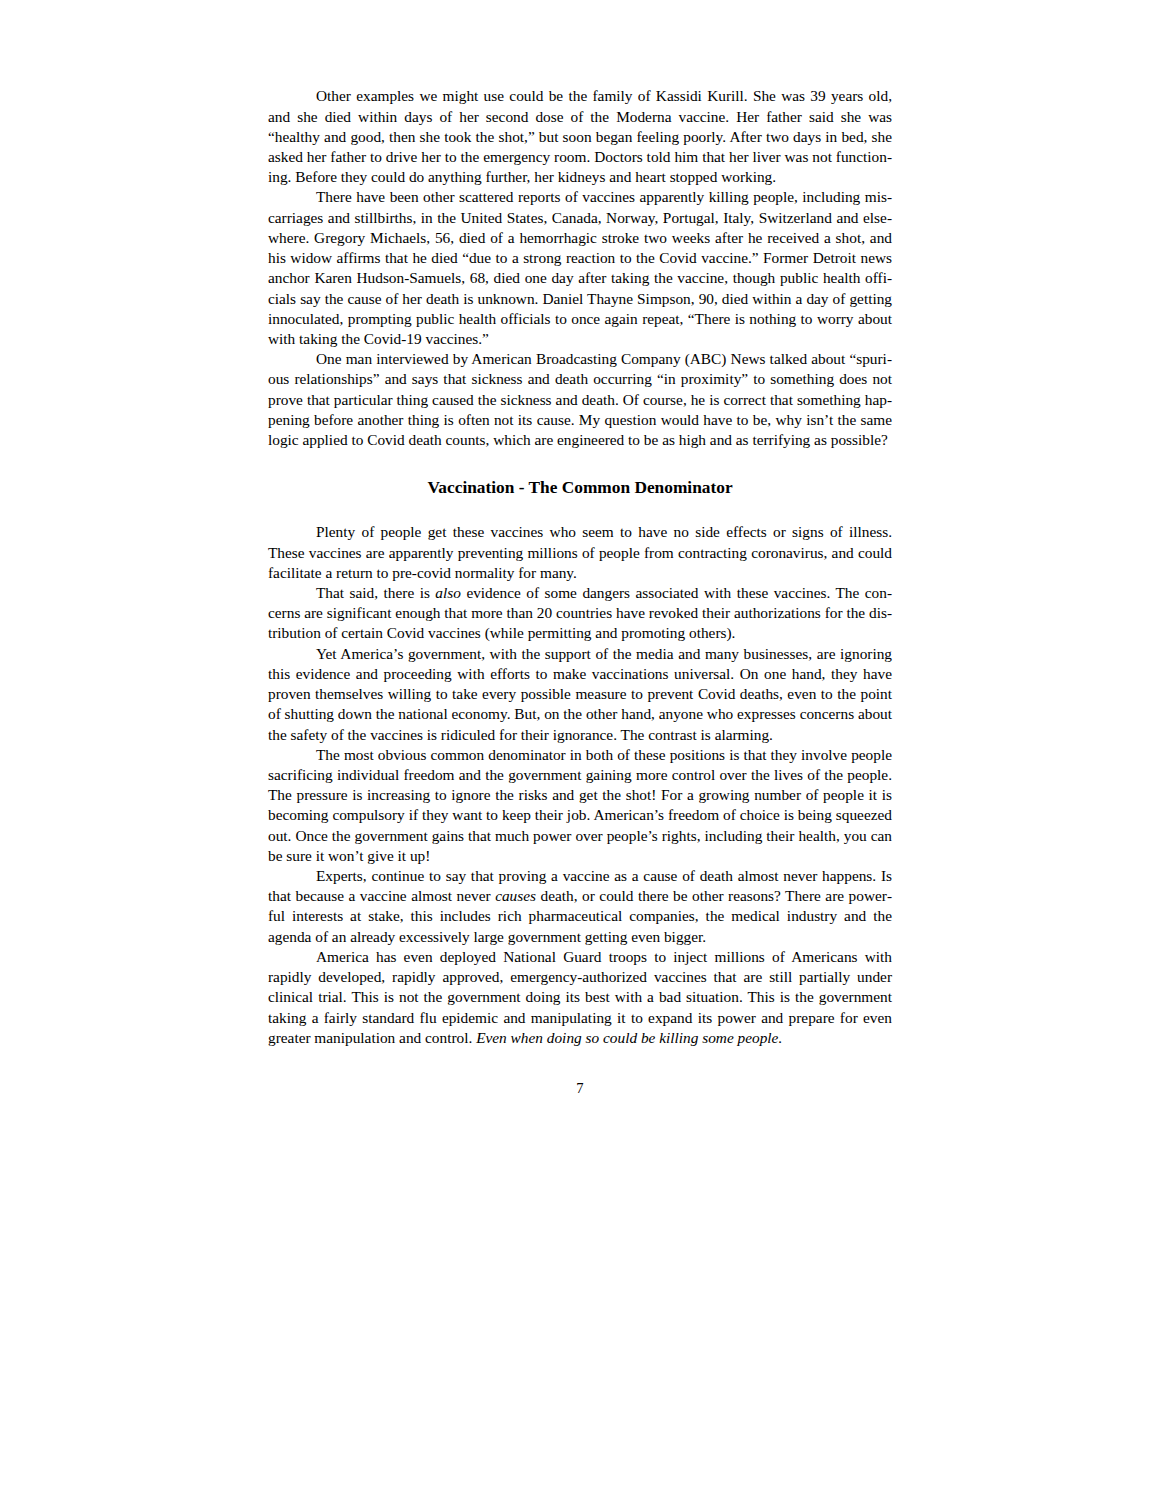Other examples we might use could be the family of Kassidi Kurill. She was 39 years old, and she died within days of her second dose of the Moderna vaccine. Her father said she was “healthy and good, then she took the shot,” but soon began feeling poorly. After two days in bed, she asked her father to drive her to the emergency room. Doctors told him that her liver was not functioning. Before they could do anything further, her kidneys and heart stopped working.
There have been other scattered reports of vaccines apparently killing people, including miscarriages and stillbirths, in the United States, Canada, Norway, Portugal, Italy, Switzerland and elsewhere. Gregory Michaels, 56, died of a hemorrhagic stroke two weeks after he received a shot, and his widow affirms that he died “due to a strong reaction to the Covid vaccine.” Former Detroit news anchor Karen Hudson-Samuels, 68, died one day after taking the vaccine, though public health officials say the cause of her death is unknown. Daniel Thayne Simpson, 90, died within a day of getting innoculated, prompting public health officials to once again repeat, “There is nothing to worry about with taking the Covid-19 vaccines.”
One man interviewed by American Broadcasting Company (ABC) News talked about “spurious relationships” and says that sickness and death occurring “in proximity” to something does not prove that particular thing caused the sickness and death. Of course, he is correct that something happening before another thing is often not its cause. My question would have to be, why isn’t the same logic applied to Covid death counts, which are engineered to be as high and as terrifying as possible?
Vaccination - The Common Denominator
Plenty of people get these vaccines who seem to have no side effects or signs of illness. These vaccines are apparently preventing millions of people from contracting coronavirus, and could facilitate a return to pre-covid normality for many.
That said, there is also evidence of some dangers associated with these vaccines. The concerns are significant enough that more than 20 countries have revoked their authorizations for the distribution of certain Covid vaccines (while permitting and promoting others).
Yet America’s government, with the support of the media and many businesses, are ignoring this evidence and proceeding with efforts to make vaccinations universal. On one hand, they have proven themselves willing to take every possible measure to prevent Covid deaths, even to the point of shutting down the national economy. But, on the other hand, anyone who expresses concerns about the safety of the vaccines is ridiculed for their ignorance. The contrast is alarming.
The most obvious common denominator in both of these positions is that they involve people sacrificing individual freedom and the government gaining more control over the lives of the people. The pressure is increasing to ignore the risks and get the shot! For a growing number of people it is becoming compulsory if they want to keep their job. American’s freedom of choice is being squeezed out. Once the government gains that much power over people’s rights, including their health, you can be sure it won’t give it up!
Experts, continue to say that proving a vaccine as a cause of death almost never happens. Is that because a vaccine almost never causes death, or could there be other reasons? There are powerful interests at stake, this includes rich pharmaceutical companies, the medical industry and the agenda of an already excessively large government getting even bigger.
America has even deployed National Guard troops to inject millions of Americans with rapidly developed, rapidly approved, emergency-authorized vaccines that are still partially under clinical trial. This is not the government doing its best with a bad situation. This is the government taking a fairly standard flu epidemic and manipulating it to expand its power and prepare for even greater manipulation and control. Even when doing so could be killing some people.
7